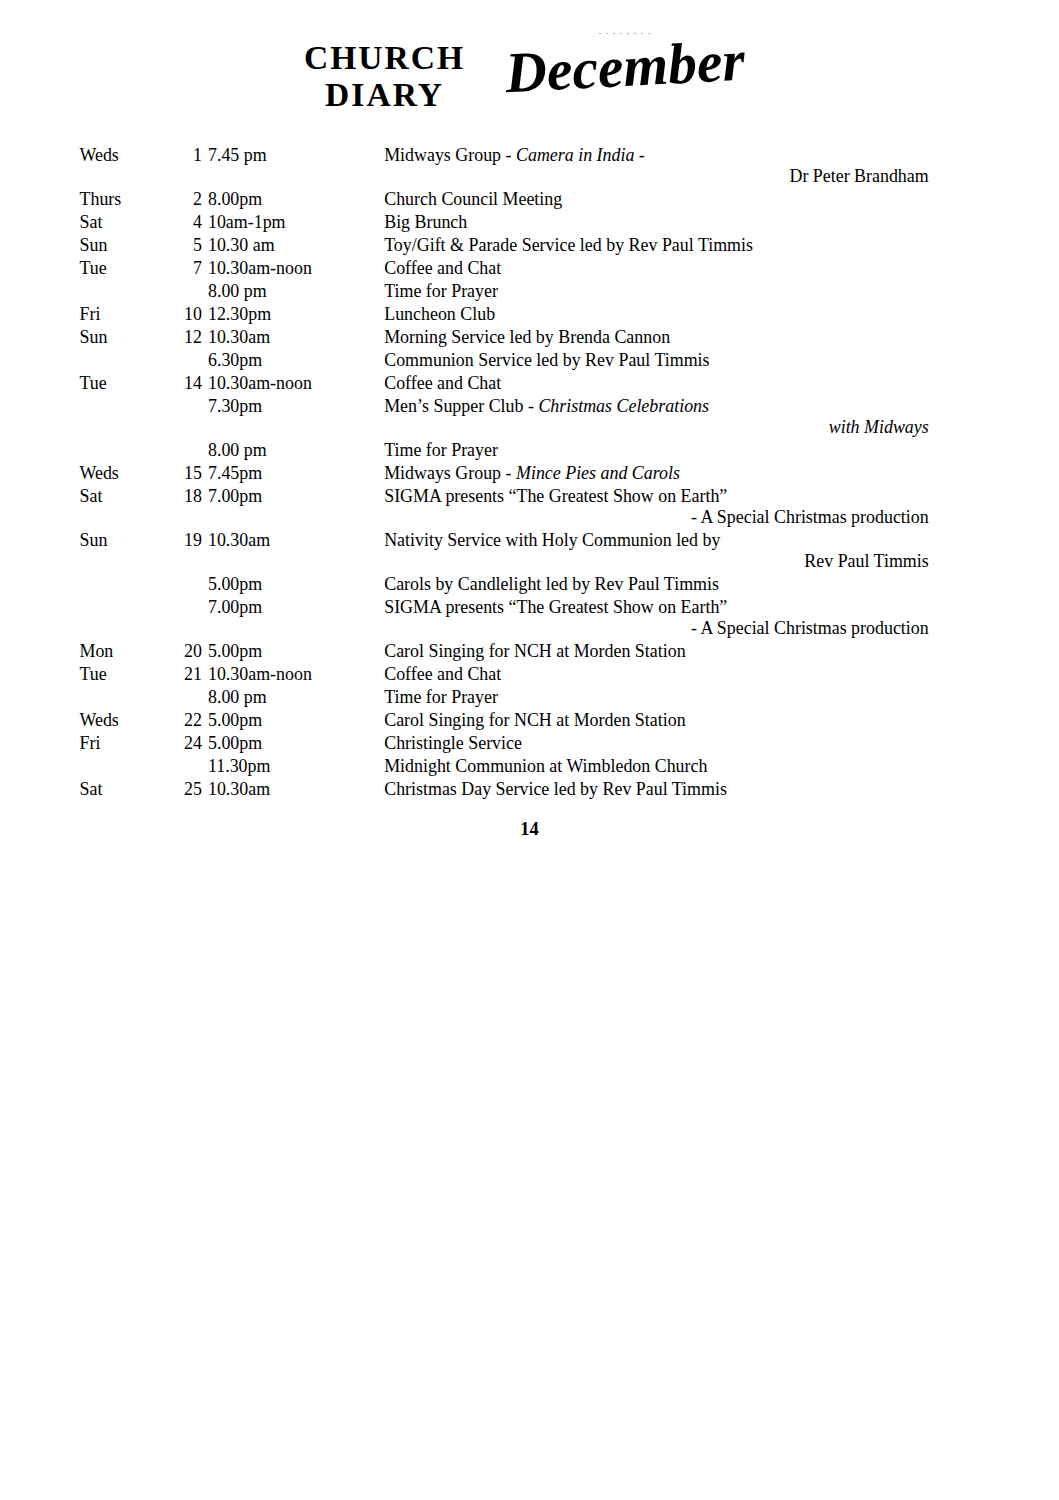CHURCH
DIARY
· · · · · · · ·
December
| Weds | 1 | 7.45 pm | Midways Group - Camera in India - Dr Peter Brandham |
| Thurs | 2 | 8.00pm | Church Council Meeting |
| Sat | 4 | 10am-1pm | Big Brunch |
| Sun | 5 | 10.30 am | Toy/Gift & Parade Service led by Rev Paul Timmis |
| Tue | 7 | 10.30am-noon | Coffee and Chat |
| | | 8.00 pm | Time for Prayer |
| Fri | 10 | 12.30pm | Luncheon Club |
| Sun | 12 | 10.30am | Morning Service led by Brenda Cannon |
| | | 6.30pm | Communion Service led by Rev Paul Timmis |
| Tue | 14 | 10.30am-noon | Coffee and Chat |
| | | 7.30pm | Men’s Supper Club - Christmas Celebrations with Midways |
| | | 8.00 pm | Time for Prayer |
| Weds | 15 | 7.45pm | Midways Group - Mince Pies and Carols |
| Sat | 18 | 7.00pm | SIGMA presents “The Greatest Show on Earth” - A Special Christmas production |
| Sun | 19 | 10.30am | Nativity Service with Holy Communion led by Rev Paul Timmis |
| | | 5.00pm | Carols by Candlelight led by Rev Paul Timmis |
| | | 7.00pm | SIGMA presents “The Greatest Show on Earth” - A Special Christmas production |
| Mon | 20 | 5.00pm | Carol Singing for NCH at Morden Station |
| Tue | 21 | 10.30am-noon | Coffee and Chat |
| | | 8.00 pm | Time for Prayer |
| Weds | 22 | 5.00pm | Carol Singing for NCH at Morden Station |
| Fri | 24 | 5.00pm | Christingle Service |
| | | 11.30pm | Midnight Communion at Wimbledon Church |
| Sat | 25 | 10.30am | Christmas Day Service led by Rev Paul Timmis |
14